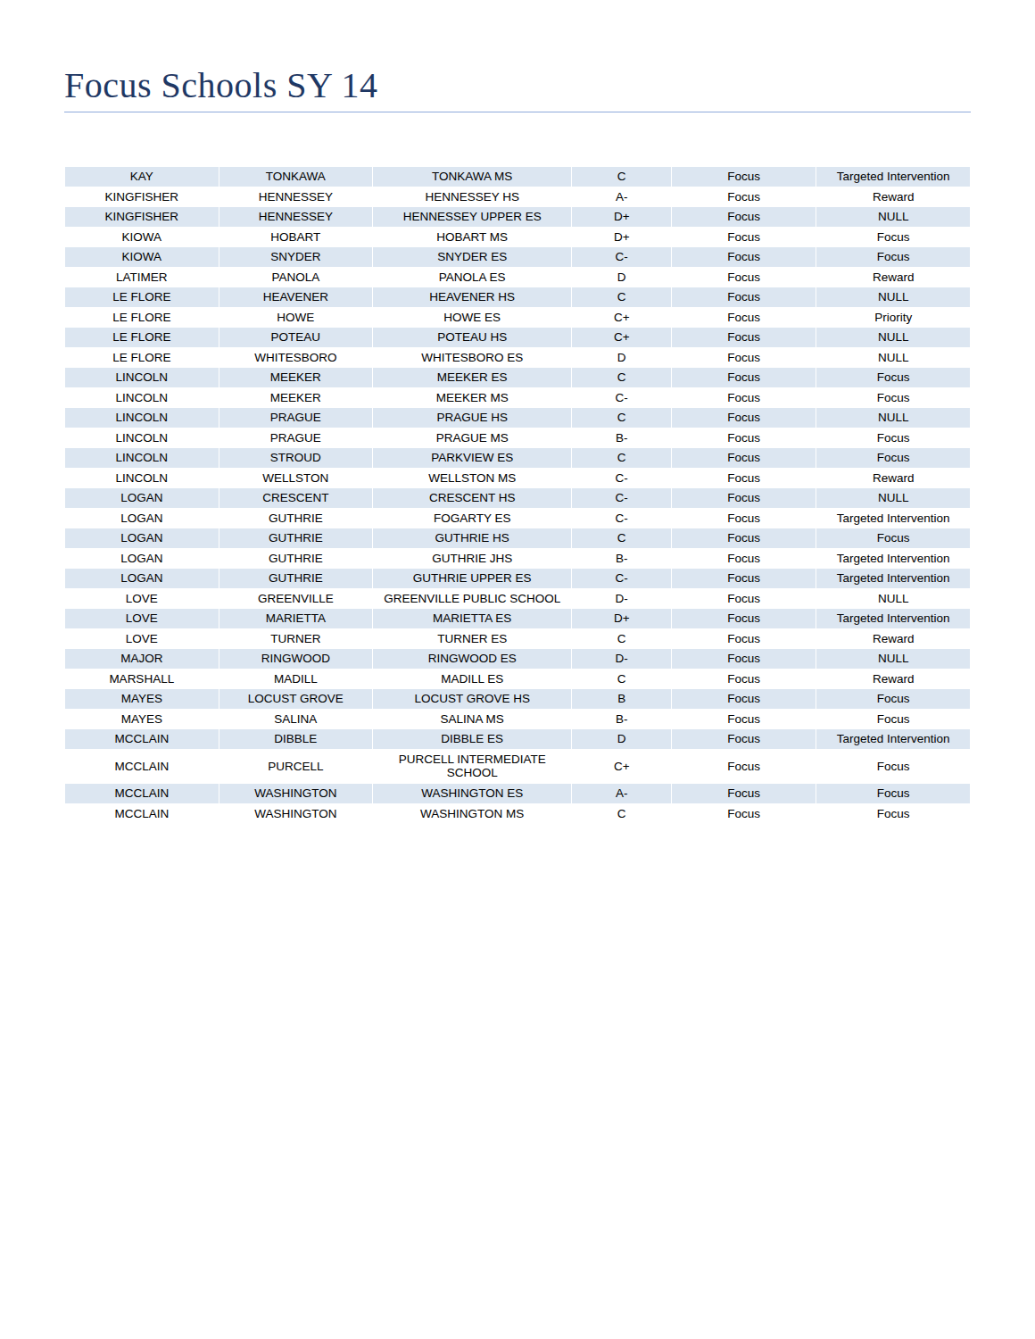Focus Schools SY 14
| KAY | TONKAWA | TONKAWA MS | C | Focus | Targeted Intervention |
| KINGFISHER | HENNESSEY | HENNESSEY HS | A- | Focus | Reward |
| KINGFISHER | HENNESSEY | HENNESSEY UPPER ES | D+ | Focus | NULL |
| KIOWA | HOBART | HOBART MS | D+ | Focus | Focus |
| KIOWA | SNYDER | SNYDER ES | C- | Focus | Focus |
| LATIMER | PANOLA | PANOLA ES | D | Focus | Reward |
| LE FLORE | HEAVENER | HEAVENER HS | C | Focus | NULL |
| LE FLORE | HOWE | HOWE ES | C+ | Focus | Priority |
| LE FLORE | POTEAU | POTEAU HS | C+ | Focus | NULL |
| LE FLORE | WHITESBORO | WHITESBORO ES | D | Focus | NULL |
| LINCOLN | MEEKER | MEEKER ES | C | Focus | Focus |
| LINCOLN | MEEKER | MEEKER MS | C- | Focus | Focus |
| LINCOLN | PRAGUE | PRAGUE HS | C | Focus | NULL |
| LINCOLN | PRAGUE | PRAGUE MS | B- | Focus | Focus |
| LINCOLN | STROUD | PARKVIEW ES | C | Focus | Focus |
| LINCOLN | WELLSTON | WELLSTON MS | C- | Focus | Reward |
| LOGAN | CRESCENT | CRESCENT HS | C- | Focus | NULL |
| LOGAN | GUTHRIE | FOGARTY ES | C- | Focus | Targeted Intervention |
| LOGAN | GUTHRIE | GUTHRIE HS | C | Focus | Focus |
| LOGAN | GUTHRIE | GUTHRIE JHS | B- | Focus | Targeted Intervention |
| LOGAN | GUTHRIE | GUTHRIE UPPER ES | C- | Focus | Targeted Intervention |
| LOVE | GREENVILLE | GREENVILLE PUBLIC SCHOOL | D- | Focus | NULL |
| LOVE | MARIETTA | MARIETTA ES | D+ | Focus | Targeted Intervention |
| LOVE | TURNER | TURNER ES | C | Focus | Reward |
| MAJOR | RINGWOOD | RINGWOOD ES | D- | Focus | NULL |
| MARSHALL | MADILL | MADILL ES | C | Focus | Reward |
| MAYES | LOCUST GROVE | LOCUST GROVE HS | B | Focus | Focus |
| MAYES | SALINA | SALINA MS | B- | Focus | Focus |
| MCCLAIN | DIBBLE | DIBBLE ES | D | Focus | Targeted Intervention |
| MCCLAIN | PURCELL | PURCELL INTERMEDIATE SCHOOL | C+ | Focus | Focus |
| MCCLAIN | WASHINGTON | WASHINGTON ES | A- | Focus | Focus |
| MCCLAIN | WASHINGTON | WASHINGTON MS | C | Focus | Focus |